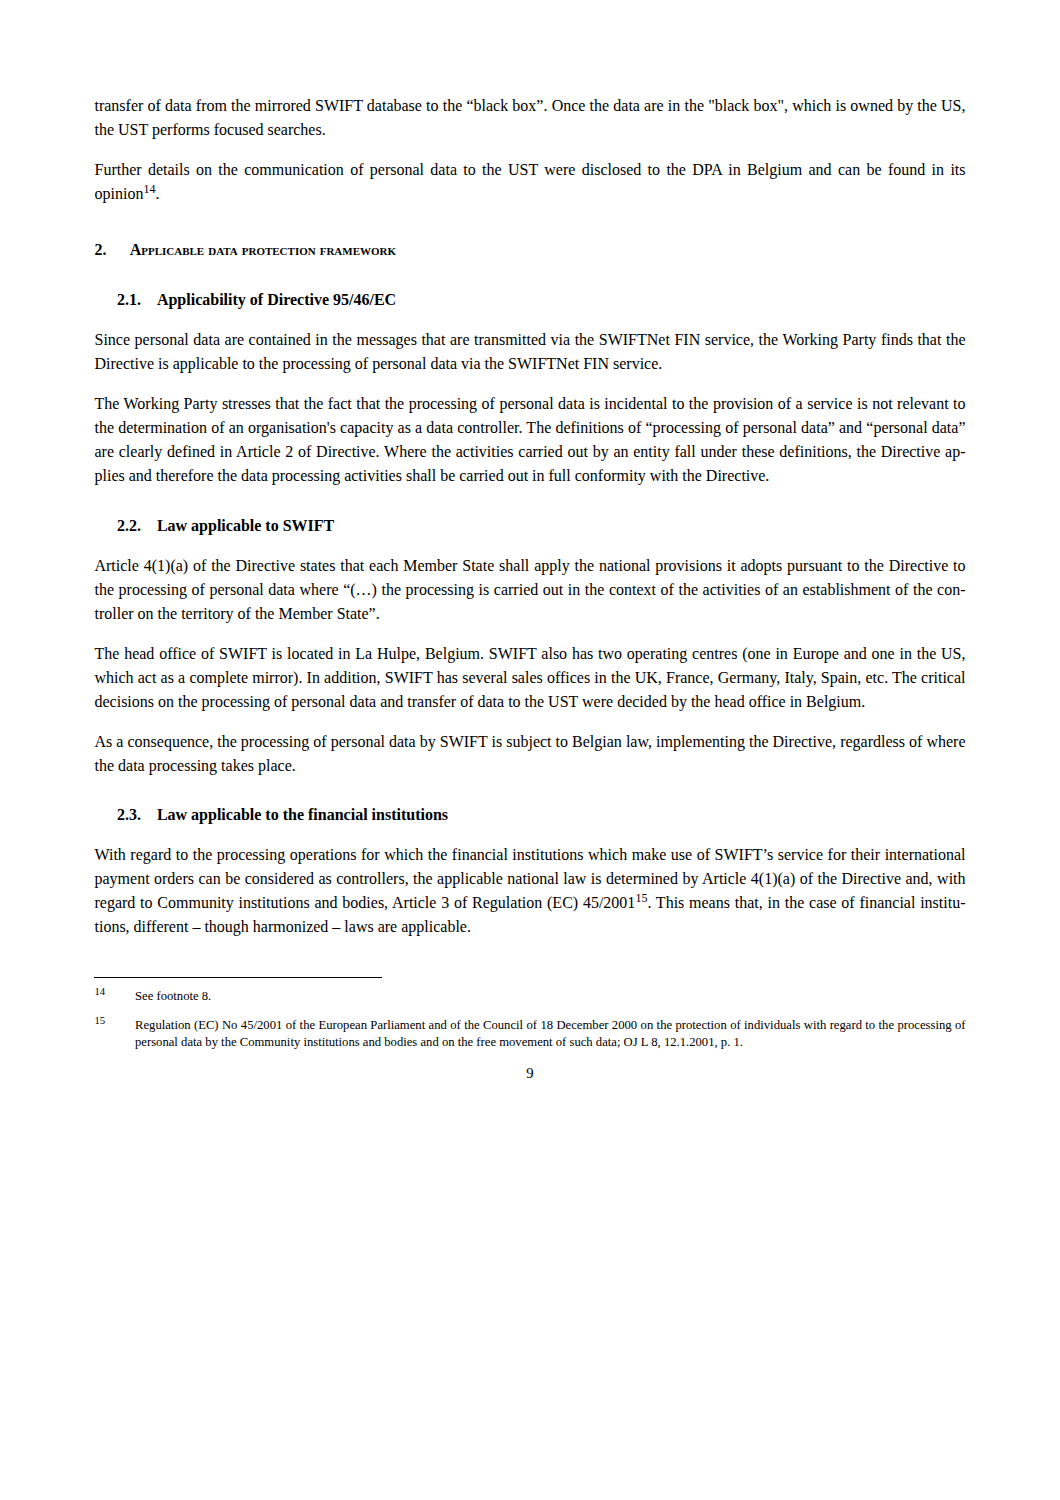transfer of data from the mirrored SWIFT database to the “black box”. Once the data are in the "black box", which is owned by the US, the UST performs focused searches.
Further details on the communication of personal data to the UST were disclosed to the DPA in Belgium and can be found in its opinion14.
2. Applicable data protection framework
2.1. Applicability of Directive 95/46/EC
Since personal data are contained in the messages that are transmitted via the SWIFTNet FIN service, the Working Party finds that the Directive is applicable to the processing of personal data via the SWIFTNet FIN service.
The Working Party stresses that the fact that the processing of personal data is incidental to the provision of a service is not relevant to the determination of an organisation's capacity as a data controller. The definitions of “processing of personal data” and “personal data” are clearly defined in Article 2 of Directive. Where the activities carried out by an entity fall under these definitions, the Directive applies and therefore the data processing activities shall be carried out in full conformity with the Directive.
2.2. Law applicable to SWIFT
Article 4(1)(a) of the Directive states that each Member State shall apply the national provisions it adopts pursuant to the Directive to the processing of personal data where “(…) the processing is carried out in the context of the activities of an establishment of the controller on the territory of the Member State”.
The head office of SWIFT is located in La Hulpe, Belgium. SWIFT also has two operating centres (one in Europe and one in the US, which act as a complete mirror). In addition, SWIFT has several sales offices in the UK, France, Germany, Italy, Spain, etc. The critical decisions on the processing of personal data and transfer of data to the UST were decided by the head office in Belgium.
As a consequence, the processing of personal data by SWIFT is subject to Belgian law, implementing the Directive, regardless of where the data processing takes place.
2.3. Law applicable to the financial institutions
With regard to the processing operations for which the financial institutions which make use of SWIFT’s service for their international payment orders can be considered as controllers, the applicable national law is determined by Article 4(1)(a) of the Directive and, with regard to Community institutions and bodies, Article 3 of Regulation (EC) 45/200115. This means that, in the case of financial institutions, different – though harmonized – laws are applicable.
14
See footnote 8.
15
Regulation (EC) No 45/2001 of the European Parliament and of the Council of 18 December 2000 on the protection of individuals with regard to the processing of personal data by the Community institutions and bodies and on the free movement of such data; OJ L 8, 12.1.2001, p. 1.
9